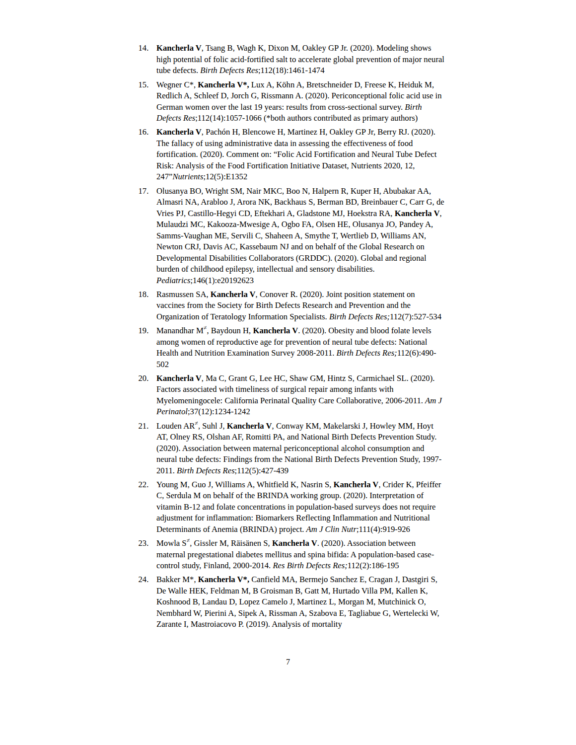Kancherla V, Tsang B, Wagh K, Dixon M, Oakley GP Jr. (2020). Modeling shows high potential of folic acid-fortified salt to accelerate global prevention of major neural tube defects. Birth Defects Res;112(18):1461-1474
Wegner C*, Kancherla V*, Lux A, Köhn A, Bretschneider D, Freese K, Heiduk M, Redlich A, Schleef D, Jorch G, Rissmann A. (2020). Periconceptional folic acid use in German women over the last 19 years: results from cross-sectional survey. Birth Defects Res;112(14):1057-1066 (*both authors contributed as primary authors)
Kancherla V, Pachón H, Blencowe H, Martinez H, Oakley GP Jr, Berry RJ. (2020). The fallacy of using administrative data in assessing the effectiveness of food fortification. (2020). Comment on: “Folic Acid Fortification and Neural Tube Defect Risk: Analysis of the Food Fortification Initiative Dataset, Nutrients 2020, 12, 247”Nutrients;12(5):E1352
Olusanya BO, Wright SM, Nair MKC, Boo N, Halpern R, Kuper H, Abubakar AA, Almasri NA, Arabloo J, Arora NK, Backhaus S, Berman BD, Breinbauer C, Carr G, de Vries PJ, Castillo-Hegyi CD, Eftekhari A, Gladstone MJ, Hoekstra RA, Kancherla V, Mulaudzi MC, Kakooza-Mwesige A, Ogbo FA, Olsen HE, Olusanya JO, Pandey A, Samms-Vaughan ME, Servili C, Shaheen A, Smythe T, Wertlieb D, Williams AN, Newton CRJ, Davis AC, Kassebaum NJ and on behalf of the Global Research on Developmental Disabilities Collaborators (GRDDC). (2020). Global and regional burden of childhood epilepsy, intellectual and sensory disabilities. Pediatrics;146(1):e20192623
Rasmussen SA, Kancherla V, Conover R. (2020). Joint position statement on vaccines from the Society for Birth Defects Research and Prevention and the Organization of Teratology Information Specialists. Birth Defects Res; 112(7):527-534
Manandhar M≠, Baydoun H, Kancherla V. (2020). Obesity and blood folate levels among women of reproductive age for prevention of neural tube defects: National Health and Nutrition Examination Survey 2008-2011. Birth Defects Res; 112(6):490-502
Kancherla V, Ma C, Grant G, Lee HC, Shaw GM, Hintz S, Carmichael SL. (2020). Factors associated with timeliness of surgical repair among infants with Myelomeningocele: California Perinatal Quality Care Collaborative, 2006-2011. Am J Perinatol;37(12):1234-1242
Louden AR≠, Suhl J, Kancherla V, Conway KM, Makelarski J, Howley MM, Hoyt AT, Olney RS, Olshan AF, Romitti PA, and National Birth Defects Prevention Study. (2020). Association between maternal periconceptional alcohol consumption and neural tube defects: Findings from the National Birth Defects Prevention Study, 1997-2011. Birth Defects Res;112(5):427-439
Young M, Guo J, Williams A, Whitfield K, Nasrin S, Kancherla V, Crider K, Pfeiffer C, Serdula M on behalf of the BRINDA working group. (2020). Interpretation of vitamin B-12 and folate concentrations in population-based surveys does not require adjustment for inflammation: Biomarkers Reflecting Inflammation and Nutritional Determinants of Anemia (BRINDA) project. Am J Clin Nutr;111(4):919-926
Mowla S≠, Gissler M, Räisänen S, Kancherla V. (2020). Association between maternal pregestational diabetes mellitus and spina bifida: A population-based case-control study, Finland, 2000-2014. Res Birth Defects Res; 112(2):186-195
Bakker M*, Kancherla V*, Canfield MA, Bermejo Sanchez E, Cragan J, Dastgiri S, De Walle HEK, Feldman M, B Groisman B, Gatt M, Hurtado Villa PM, Kallen K, Koshnood B, Landau D, Lopez Camelo J, Martinez L, Morgan M, Mutchinick O, Nembhard W, Pierini A, Sipek A, Rissman A, Szabova E, Tagliabue G, Wertelecki W, Zarante I, Mastroiacovo P. (2019). Analysis of mortality
7